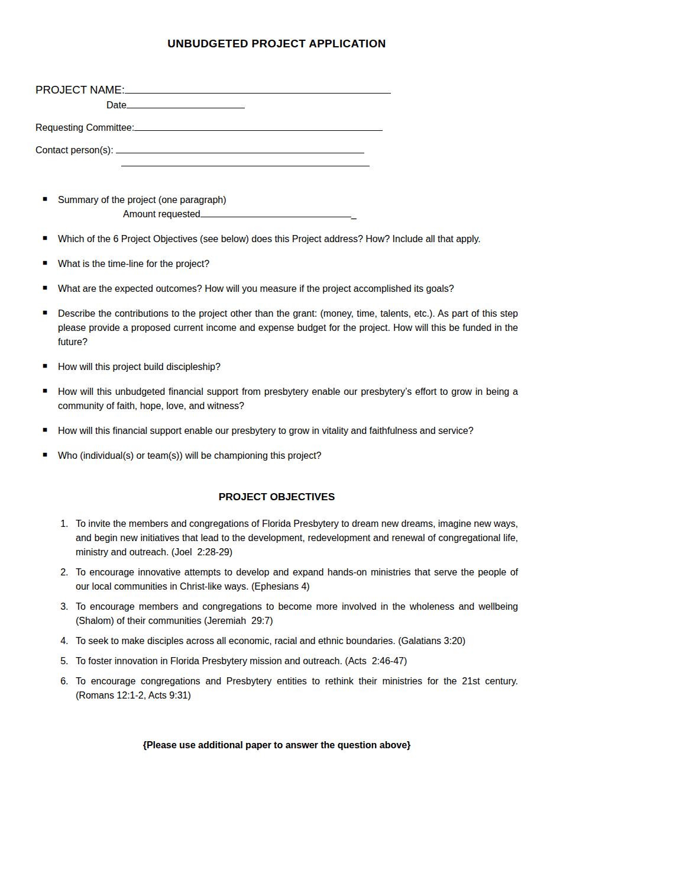UNBUDGETED PROJECT APPLICATION
PROJECT NAME: Date
Requesting Committee:
Contact person(s):
Summary of the project (one paragraph) Amount requested _
Which of the 6 Project Objectives (see below) does this Project address? How? Include all that apply.
What is the time-line for the project?
What are the expected outcomes? How will you measure if the project accomplished its goals?
Describe the contributions to the project other than the grant: (money, time, talents, etc.). As part of this step please provide a proposed current income and expense budget for the project. How will this be funded in the future?
How will this project build discipleship?
How will this unbudgeted financial support from presbytery enable our presbytery’s effort to grow in being a community of faith, hope, love, and witness?
How will this financial support enable our presbytery to grow in vitality and faithfulness and service?
Who (individual(s) or team(s)) will be championing this project?
PROJECT OBJECTIVES
To invite the members and congregations of Florida Presbytery to dream new dreams, imagine new ways, and begin new initiatives that lead to the development, redevelopment and renewal of congregational life, ministry and outreach. (Joel 2:28-29)
To encourage innovative attempts to develop and expand hands-on ministries that serve the people of our local communities in Christ-like ways. (Ephesians 4)
To encourage members and congregations to become more involved in the wholeness and wellbeing (Shalom) of their communities (Jeremiah 29:7)
To seek to make disciples across all economic, racial and ethnic boundaries. (Galatians 3:20)
To foster innovation in Florida Presbytery mission and outreach. (Acts 2:46-47)
To encourage congregations and Presbytery entities to rethink their ministries for the 21st century. (Romans 12:1-2, Acts 9:31)
{Please use additional paper to answer the question above}